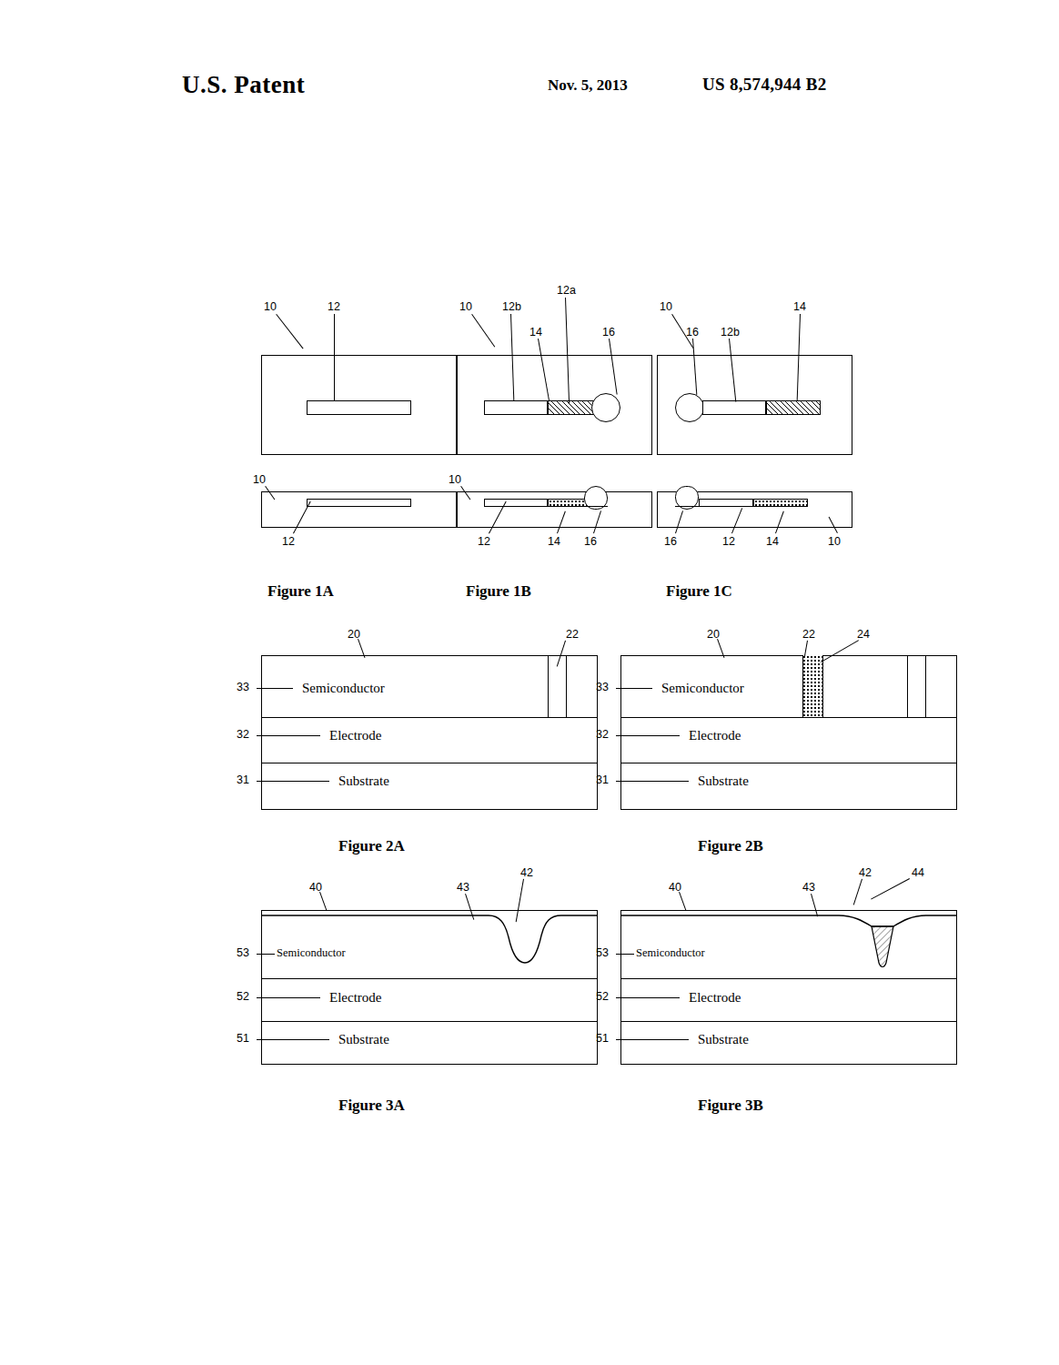U.S. Patent Nov. 5, 2013 US 8,574,944 B2
ROW 1 : Figures 1A, 1B, 1C (plan view + section view each)
10
12
10
12
Figure 1A
10
12b
12a
14
16
10
12
14
16
Figure 1B
10
16
12b
14
16
12
14
10
Figure 1C
ROW 2 : Figures 2A, 2B
Semiconductor
Electrode
Substrate
20
22
33
32
31
Figure 2A
Semiconductor
Electrode
Substrate
20
22
24
33
32
31
Figure 2B
ROW 3 : Figures 3A, 3B
Semiconductor
Electrode
Substrate
40
43
42
53
52
51
Figure 3A
Semiconductor
Electrode
Substrate
40
43
42
44
53
52
51
Figure 3B